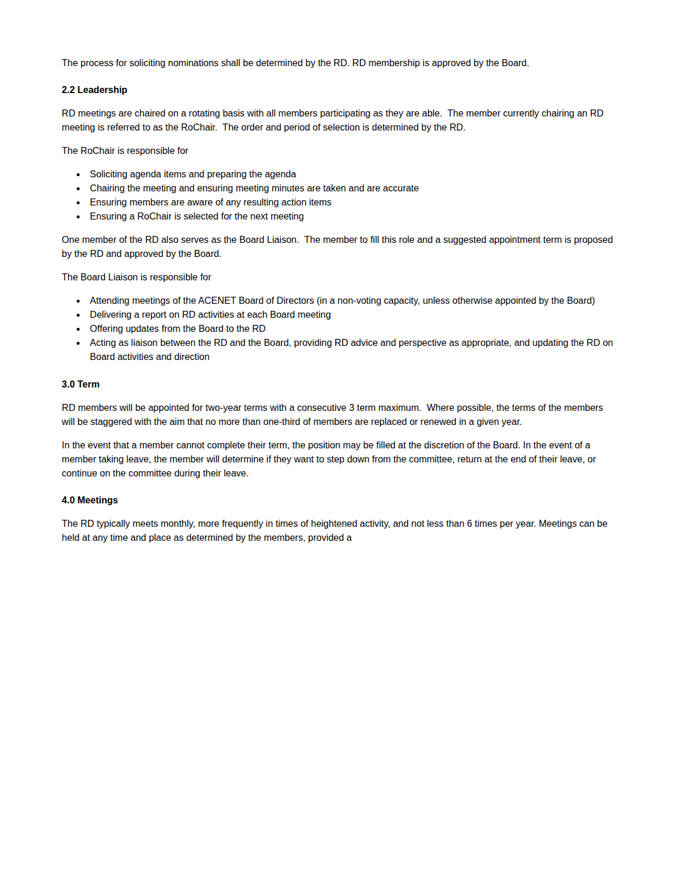The process for soliciting nominations shall be determined by the RD. RD membership is approved by the Board.
2.2 Leadership
RD meetings are chaired on a rotating basis with all members participating as they are able. The member currently chairing an RD meeting is referred to as the RoChair. The order and period of selection is determined by the RD.
The RoChair is responsible for
Soliciting agenda items and preparing the agenda
Chairing the meeting and ensuring meeting minutes are taken and are accurate
Ensuring members are aware of any resulting action items
Ensuring a RoChair is selected for the next meeting
One member of the RD also serves as the Board Liaison. The member to fill this role and a suggested appointment term is proposed by the RD and approved by the Board.
The Board Liaison is responsible for
Attending meetings of the ACENET Board of Directors (in a non-voting capacity, unless otherwise appointed by the Board)
Delivering a report on RD activities at each Board meeting
Offering updates from the Board to the RD
Acting as liaison between the RD and the Board, providing RD advice and perspective as appropriate, and updating the RD on Board activities and direction
3.0 Term
RD members will be appointed for two-year terms with a consecutive 3 term maximum. Where possible, the terms of the members will be staggered with the aim that no more than one-third of members are replaced or renewed in a given year.
In the event that a member cannot complete their term, the position may be filled at the discretion of the Board. In the event of a member taking leave, the member will determine if they want to step down from the committee, return at the end of their leave, or continue on the committee during their leave.
4.0 Meetings
The RD typically meets monthly, more frequently in times of heightened activity, and not less than 6 times per year. Meetings can be held at any time and place as determined by the members, provided a